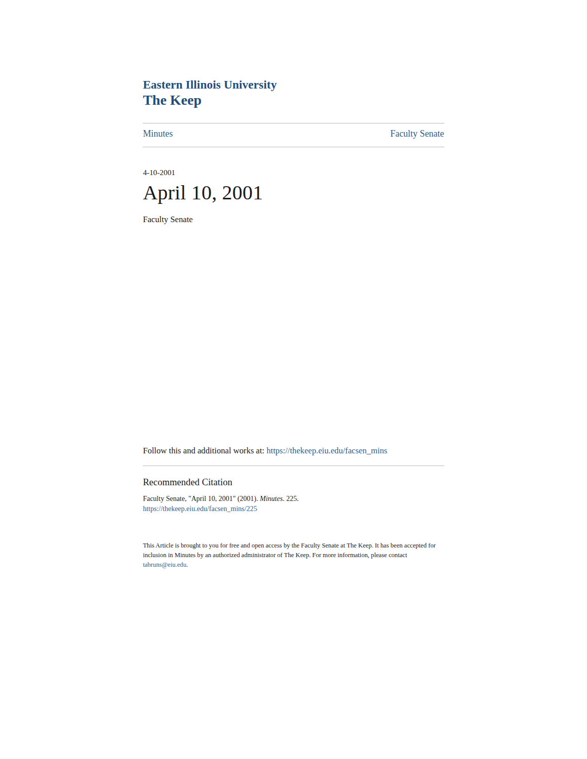Eastern Illinois University
The Keep
Minutes
Faculty Senate
4-10-2001
April 10, 2001
Faculty Senate
Follow this and additional works at: https://thekeep.eiu.edu/facsen_mins
Recommended Citation
Faculty Senate, "April 10, 2001" (2001). Minutes. 225.
https://thekeep.eiu.edu/facsen_mins/225
This Article is brought to you for free and open access by the Faculty Senate at The Keep. It has been accepted for inclusion in Minutes by an authorized administrator of The Keep. For more information, please contact tabruns@eiu.edu.